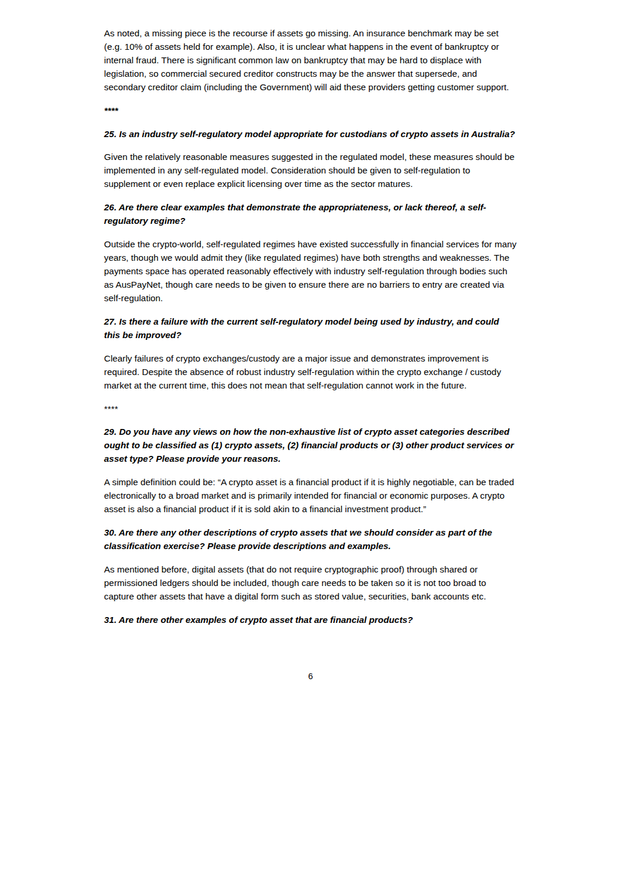As noted, a missing piece is the recourse if assets go missing. An insurance benchmark may be set (e.g. 10% of assets held for example). Also, it is unclear what happens in the event of bankruptcy or internal fraud. There is significant common law on bankruptcy that may be hard to displace with legislation, so commercial secured creditor constructs may be the answer that supersede, and secondary creditor claim (including the Government) will aid these providers getting customer support.
****
25. Is an industry self-regulatory model appropriate for custodians of crypto assets in Australia?
Given the relatively reasonable measures suggested in the regulated model, these measures should be implemented in any self-regulated model. Consideration should be given to self-regulation to supplement or even replace explicit licensing over time as the sector matures.
26. Are there clear examples that demonstrate the appropriateness, or lack thereof, a self-regulatory regime?
Outside the crypto-world, self-regulated regimes have existed successfully in financial services for many years, though we would admit they (like regulated regimes) have both strengths and weaknesses. The payments space has operated reasonably effectively with industry self-regulation through bodies such as AusPayNet, though care needs to be given to ensure there are no barriers to entry are created via self-regulation.
27. Is there a failure with the current self-regulatory model being used by industry, and could this be improved?
Clearly failures of crypto exchanges/custody are a major issue and demonstrates improvement is required. Despite the absence of robust industry self-regulation within the crypto exchange / custody market at the current time, this does not mean that self-regulation cannot work in the future.
****
29. Do you have any views on how the non-exhaustive list of crypto asset categories described ought to be classified as (1) crypto assets, (2) financial products or (3) other product services or asset type? Please provide your reasons.
A simple definition could be: “A crypto asset is a financial product if it is highly negotiable, can be traded electronically to a broad market and is primarily intended for financial or economic purposes. A crypto asset is also a financial product if it is sold akin to a financial investment product.”
30. Are there any other descriptions of crypto assets that we should consider as part of the classification exercise? Please provide descriptions and examples.
As mentioned before, digital assets (that do not require cryptographic proof) through shared or permissioned ledgers should be included, though care needs to be taken so it is not too broad to capture other assets that have a digital form such as stored value, securities, bank accounts etc.
31. Are there other examples of crypto asset that are financial products?
6